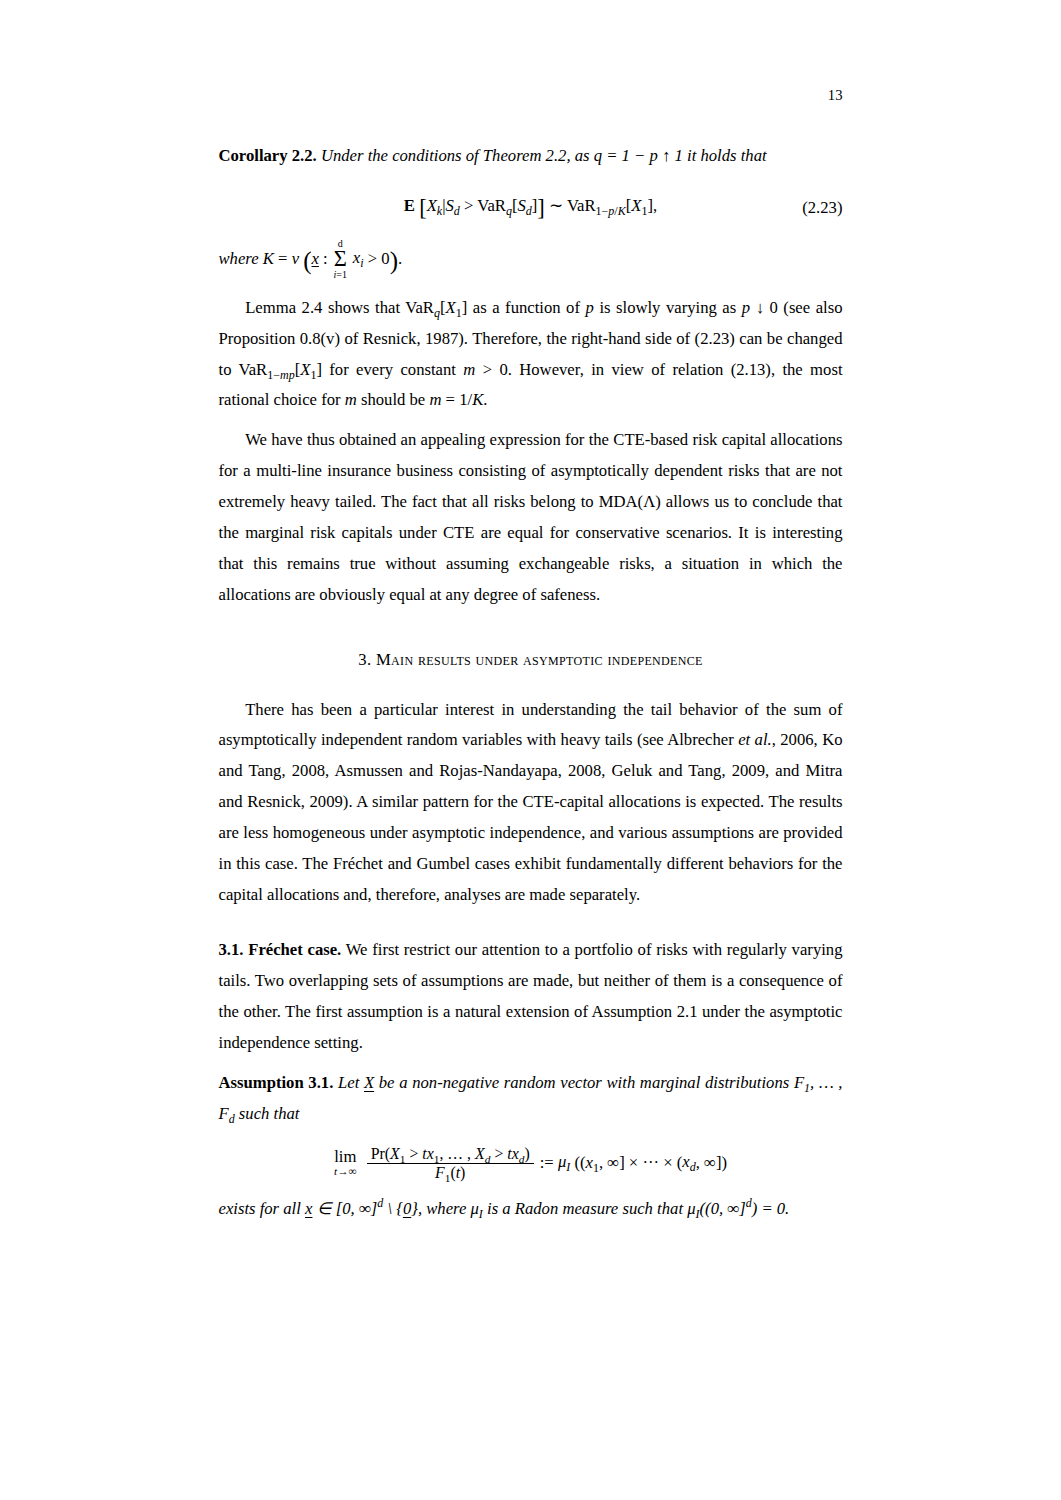13
Corollary 2.2. Under the conditions of Theorem 2.2, as q = 1 − p ↑ 1 it holds that
E [Xk|Sd > VaRq[Sd]] ∼ VaR1−p/K[X1], (2.23)
where K = ν (x : dΣi=1 xi > 0).
Lemma 2.4 shows that VaRq[X1] as a function of p is slowly varying as p ↓ 0 (see also Proposition 0.8(v) of Resnick, 1987). Therefore, the right-hand side of (2.23) can be changed to VaR1−mp[X1] for every constant m > 0. However, in view of relation (2.13), the most rational choice for m should be m = 1/K.
We have thus obtained an appealing expression for the CTE-based risk capital allocations for a multi-line insurance business consisting of asymptotically dependent risks that are not extremely heavy tailed. The fact that all risks belong to MDA(Λ) allows us to conclude that the marginal risk capitals under CTE are equal for conservative scenarios. It is interesting that this remains true without assuming exchangeable risks, a situation in which the allocations are obviously equal at any degree of safeness.
3. Main results under asymptotic independence
There has been a particular interest in understanding the tail behavior of the sum of asymptotically independent random variables with heavy tails (see Albrecher et al., 2006, Ko and Tang, 2008, Asmussen and Rojas-Nandayapa, 2008, Geluk and Tang, 2009, and Mitra and Resnick, 2009). A similar pattern for the CTE-capital allocations is expected. The results are less homogeneous under asymptotic independence, and various assumptions are provided in this case. The Fréchet and Gumbel cases exhibit fundamentally different behaviors for the capital allocations and, therefore, analyses are made separately.
3.1. Fréchet case. We first restrict our attention to a portfolio of risks with regularly varying tails. Two overlapping sets of assumptions are made, but neither of them is a consequence of the other. The first assumption is a natural extension of Assumption 2.1 under the asymptotic independence setting.
Assumption 3.1. Let X be a non-negative random vector with marginal distributions F1, … , Fd such that
lim t→∞ Pr(X1 > tx1, … , Xd > txd) F1(t) := μI ((x1, ∞] × ··· × (xd, ∞])
exists for all x ∈ [0, ∞]d \ {0}, where μI is a Radon measure such that μI((0, ∞]d) = 0.